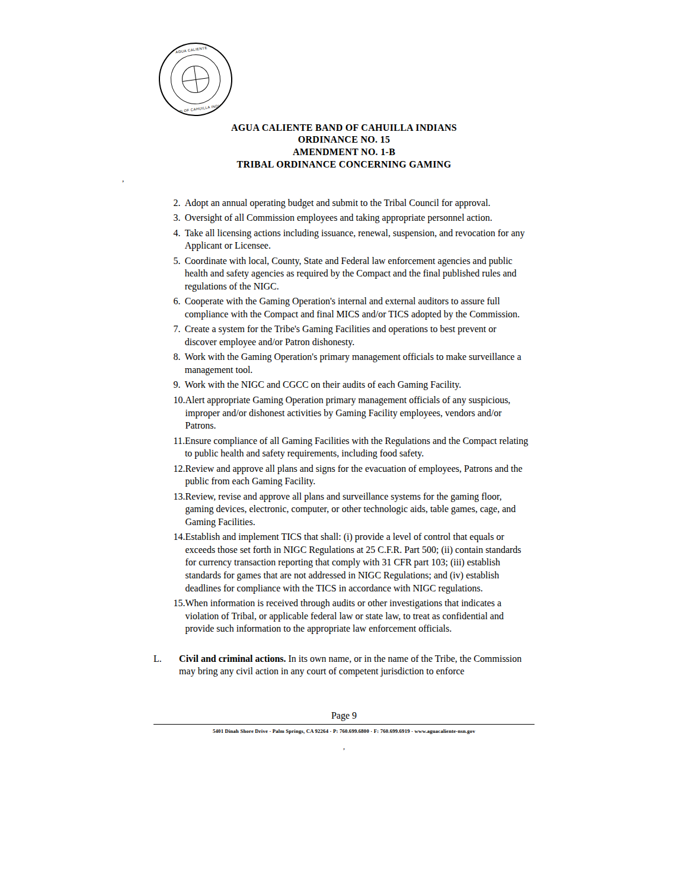,
AGUA CALIENTE
BAND OF CAHUILLA INDIANS
AGUA CALIENTE BAND OF CAHUILLA INDIANS
ORDINANCE NO. 15
AMENDMENT NO. 1-B
TRIBAL ORDINANCE CONCERNING GAMING
2. Adopt an annual operating budget and submit to the Tribal Council for approval.
3. Oversight of all Commission employees and taking appropriate personnel action.
4. Take all licensing actions including issuance, renewal, suspension, and revocation for any Applicant or Licensee.
5. Coordinate with local, County, State and Federal law enforcement agencies and public health and safety agencies as required by the Compact and the final published rules and regulations of the NIGC.
6. Cooperate with the Gaming Operation's internal and external auditors to assure full compliance with the Compact and final MICS and/or TICS adopted by the Commission.
7. Create a system for the Tribe's Gaming Facilities and operations to best prevent or discover employee and/or Patron dishonesty.
8. Work with the Gaming Operation's primary management officials to make surveillance a management tool.
9. Work with the NIGC and CGCC on their audits of each Gaming Facility.
10. Alert appropriate Gaming Operation primary management officials of any suspicious, improper and/or dishonest activities by Gaming Facility employees, vendors and/or Patrons.
11. Ensure compliance of all Gaming Facilities with the Regulations and the Compact relating to public health and safety requirements, including food safety.
12. Review and approve all plans and signs for the evacuation of employees, Patrons and the public from each Gaming Facility.
13. Review, revise and approve all plans and surveillance systems for the gaming floor, gaming devices, electronic, computer, or other technologic aids, table games, cage, and Gaming Facilities.
14. Establish and implement TICS that shall: (i) provide a level of control that equals or exceeds those set forth in NIGC Regulations at 25 C.F.R. Part 500; (ii) contain standards for currency transaction reporting that comply with 31 CFR part 103; (iii) establish standards for games that are not addressed in NIGC Regulations; and (iv) establish deadlines for compliance with the TICS in accordance with NIGC regulations.
15. When information is received through audits or other investigations that indicates a violation of Tribal, or applicable federal law or state law, to treat as confidential and provide such information to the appropriate law enforcement officials.
L.
Civil and criminal actions. In its own name, or in the name of the Tribe, the Commission may bring any civil action in any court of competent jurisdiction to enforce
Page 9
5401 Dinah Shore Drive · Palm Springs, CA 92264 · P: 760.699.6800 · F: 760.699.6919 · www.aguacaliente-nsn.gov
,